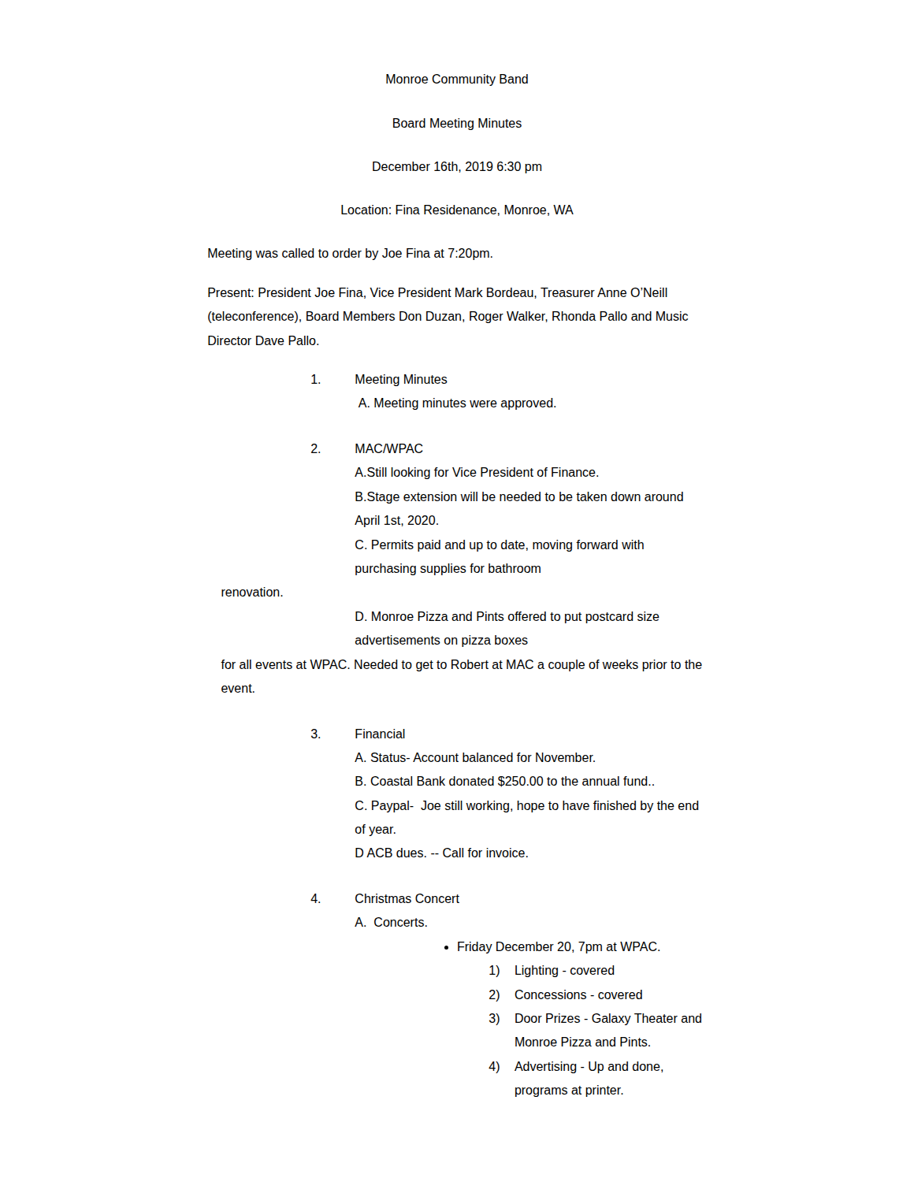Monroe Community Band
Board Meeting Minutes
December 16th, 2019 6:30 pm
Location: Fina Residenance, Monroe, WA
Meeting was called to order by Joe Fina at 7:20pm.
Present: President Joe Fina, Vice President Mark Bordeau, Treasurer Anne O’Neill (teleconference), Board Members Don Duzan, Roger Walker, Rhonda Pallo and Music Director Dave Pallo.
Meeting Minutes
A. Meeting minutes were approved.
MAC/WPAC
A.Still looking for Vice President of Finance.
B.Stage extension will be needed to be taken down around April 1st, 2020.
C. Permits paid and up to date, moving forward with purchasing supplies for bathroom
renovation.
D. Monroe Pizza and Pints offered to put postcard size advertisements on pizza boxes
for all events at WPAC. Needed to get to Robert at MAC a couple of weeks prior to the event.
Financial
A. Status- Account balanced for November.
B. Coastal Bank donated $250.00 to the annual fund..
C. Paypal- Joe still working, hope to have finished by the end of year.
D ACB dues. -- Call for invoice.
Christmas Concert
A. Concerts.
Friday December 20, 7pm at WPAC.
Lighting - covered
Concessions - covered
Door Prizes - Galaxy Theater and Monroe Pizza and Pints.
Advertising - Up and done, programs at printer.